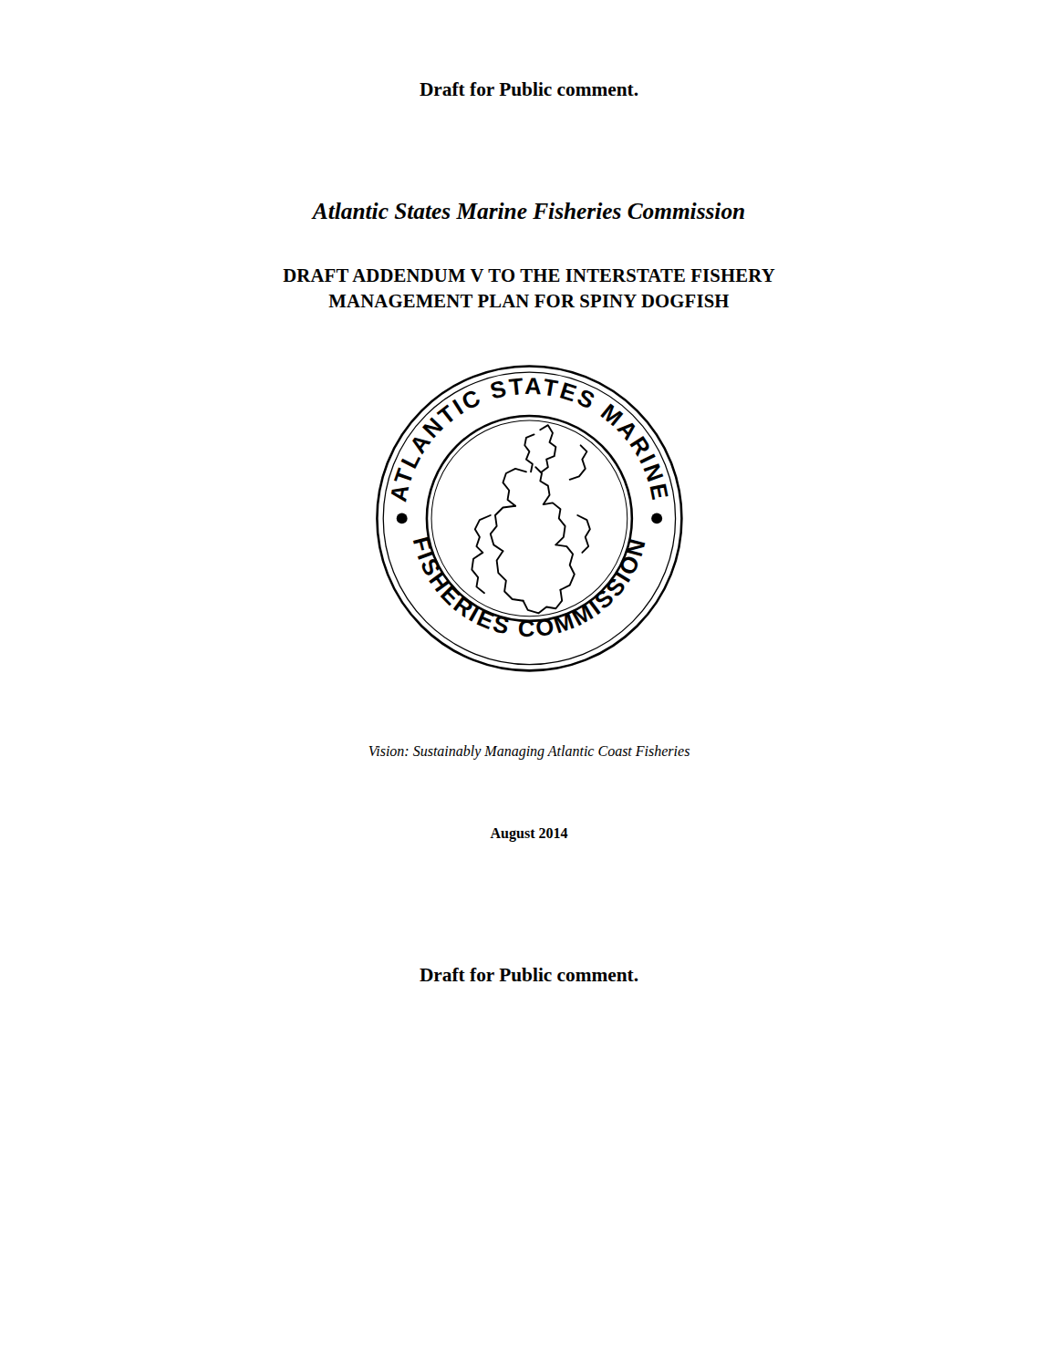Draft for Public comment.
Atlantic States Marine Fisheries Commission
DRAFT ADDENDUM V TO THE INTERSTATE FISHERY
MANAGEMENT PLAN FOR SPINY DOGFISH
ATLANTIC STATES MARINE FISHERIES COMMISSION
Vision: Sustainably Managing Atlantic Coast Fisheries
August 2014
Draft for Public comment.